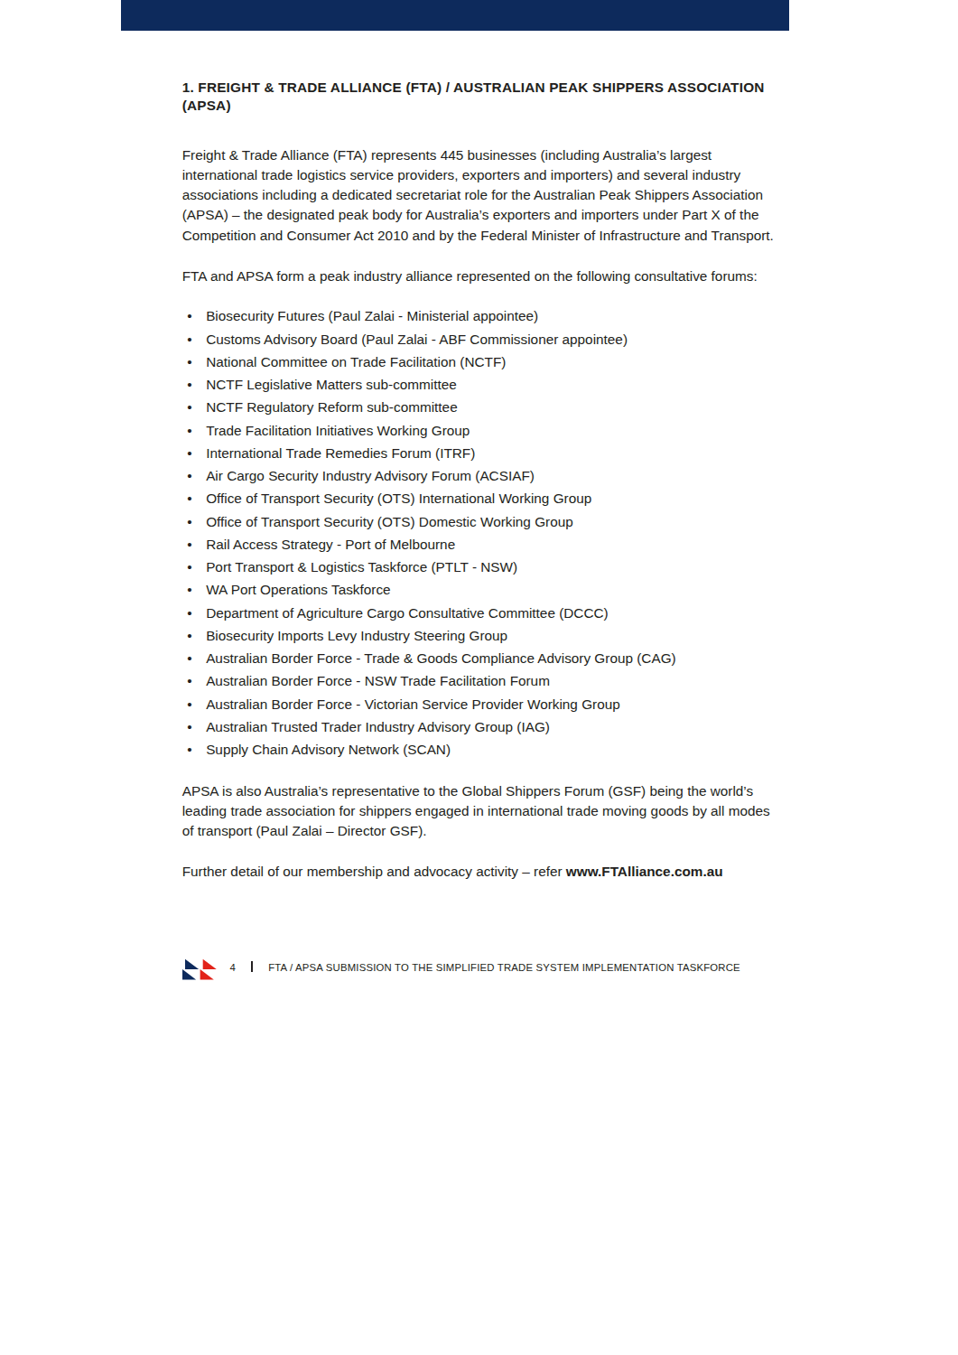1. Freight & Trade Alliance (FTA) / Australian Peak Shippers Association (APSA)
Freight & Trade Alliance (FTA) represents 445 businesses (including Australia’s largest international trade logistics service providers, exporters and importers) and several industry associations including a dedicated secretariat role for the Australian Peak Shippers Association (APSA) – the designated peak body for Australia’s exporters and importers under Part X of the Competition and Consumer Act 2010 and by the Federal Minister of Infrastructure and Transport.
FTA and APSA form a peak industry alliance represented on the following consultative forums:
Biosecurity Futures (Paul Zalai - Ministerial appointee)
Customs Advisory Board (Paul Zalai - ABF Commissioner appointee)
National Committee on Trade Facilitation (NCTF)
NCTF Legislative Matters sub-committee
NCTF Regulatory Reform sub-committee
Trade Facilitation Initiatives Working Group
International Trade Remedies Forum (ITRF)
Air Cargo Security Industry Advisory Forum (ACSIAF)
Office of Transport Security (OTS) International Working Group
Office of Transport Security (OTS) Domestic Working Group
Rail Access Strategy - Port of Melbourne
Port Transport & Logistics Taskforce (PTLT - NSW)
WA Port Operations Taskforce
Department of Agriculture Cargo Consultative Committee (DCCC)
Biosecurity Imports Levy Industry Steering Group
Australian Border Force - Trade & Goods Compliance Advisory Group (CAG)
Australian Border Force - NSW Trade Facilitation Forum
Australian Border Force - Victorian Service Provider Working Group
Australian Trusted Trader Industry Advisory Group (IAG)
Supply Chain Advisory Network (SCAN)
APSA is also Australia’s representative to the Global Shippers Forum (GSF) being the world’s leading trade association for shippers engaged in international trade moving goods by all modes of transport (Paul Zalai – Director GSF).
Further detail of our membership and advocacy activity – refer www.FTAlliance.com.au
4 FTA / APSA SUBMISSION TO THE SIMPLIFIED TRADE SYSTEM IMPLEMENTATION TASKFORCE